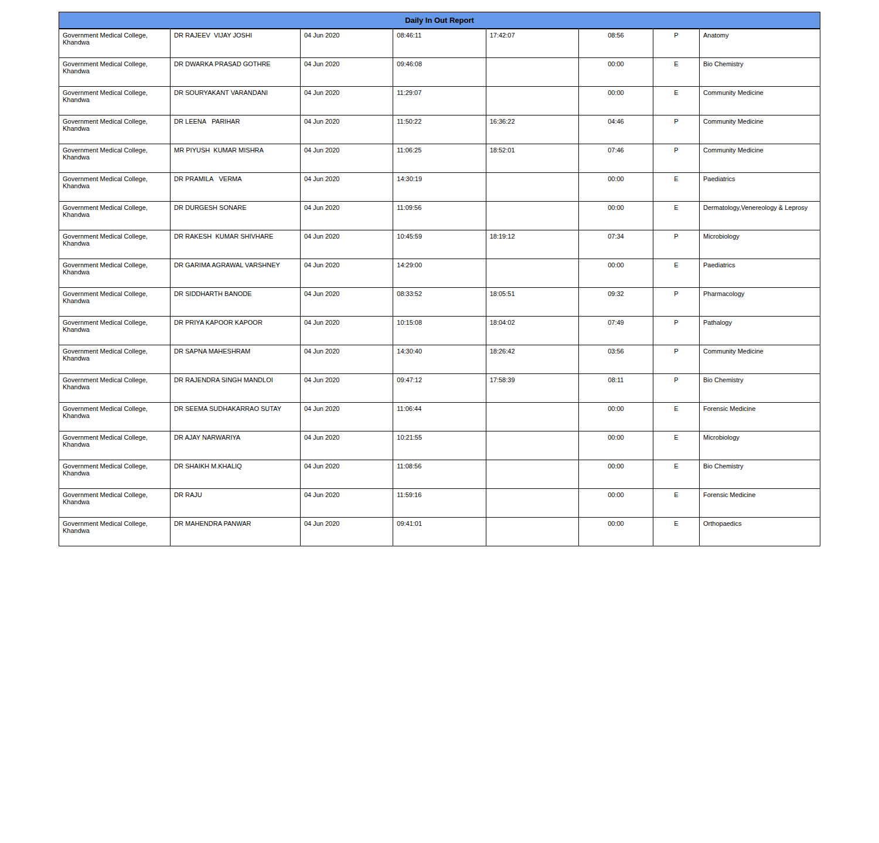Daily In Out Report
| Government Medical College, Khandwa | DR RAJEEV VIJAY JOSHI | 04 Jun 2020 | 08:46:11 | 17:42:07 | 08:56 | P | Anatomy |
| Government Medical College, Khandwa | DR DWARKA PRASAD GOTHRE | 04 Jun 2020 | 09:46:08 | | 00:00 | E | Bio Chemistry |
| Government Medical College, Khandwa | DR SOURYAKANT VARANDANI | 04 Jun 2020 | 11:29:07 | | 00:00 | E | Community Medicine |
| Government Medical College, Khandwa | DR LEENA PARIHAR | 04 Jun 2020 | 11:50:22 | 16:36:22 | 04:46 | P | Community Medicine |
| Government Medical College, Khandwa | MR PIYUSH KUMAR MISHRA | 04 Jun 2020 | 11:06:25 | 18:52:01 | 07:46 | P | Community Medicine |
| Government Medical College, Khandwa | DR PRAMILA VERMA | 04 Jun 2020 | 14:30:19 | | 00:00 | E | Paediatrics |
| Government Medical College, Khandwa | DR DURGESH SONARE | 04 Jun 2020 | 11:09:56 | | 00:00 | E | Dermatology,Venereology & Leprosy |
| Government Medical College, Khandwa | DR RAKESH KUMAR SHIVHARE | 04 Jun 2020 | 10:45:59 | 18:19:12 | 07:34 | P | Microbiology |
| Government Medical College, Khandwa | DR GARIMA AGRAWAL VARSHNEY | 04 Jun 2020 | 14:29:00 | | 00:00 | E | Paediatrics |
| Government Medical College, Khandwa | DR SIDDHARTH BANODE | 04 Jun 2020 | 08:33:52 | 18:05:51 | 09:32 | P | Pharmacology |
| Government Medical College, Khandwa | DR PRIYA KAPOOR KAPOOR | 04 Jun 2020 | 10:15:08 | 18:04:02 | 07:49 | P | Pathalogy |
| Government Medical College, Khandwa | DR SAPNA MAHESHRAM | 04 Jun 2020 | 14:30:40 | 18:26:42 | 03:56 | P | Community Medicine |
| Government Medical College, Khandwa | DR RAJENDRA SINGH MANDLOI | 04 Jun 2020 | 09:47:12 | 17:58:39 | 08:11 | P | Bio Chemistry |
| Government Medical College, Khandwa | DR SEEMA SUDHAKARRAO SUTAY | 04 Jun 2020 | 11:06:44 | | 00:00 | E | Forensic Medicine |
| Government Medical College, Khandwa | DR AJAY NARWARIYA | 04 Jun 2020 | 10:21:55 | | 00:00 | E | Microbiology |
| Government Medical College, Khandwa | DR SHAIKH M.KHALIQ | 04 Jun 2020 | 11:08:56 | | 00:00 | E | Bio Chemistry |
| Government Medical College, Khandwa | DR RAJU | 04 Jun 2020 | 11:59:16 | | 00:00 | E | Forensic Medicine |
| Government Medical College, Khandwa | DR MAHENDRA PANWAR | 04 Jun 2020 | 09:41:01 | | 00:00 | E | Orthopaedics |